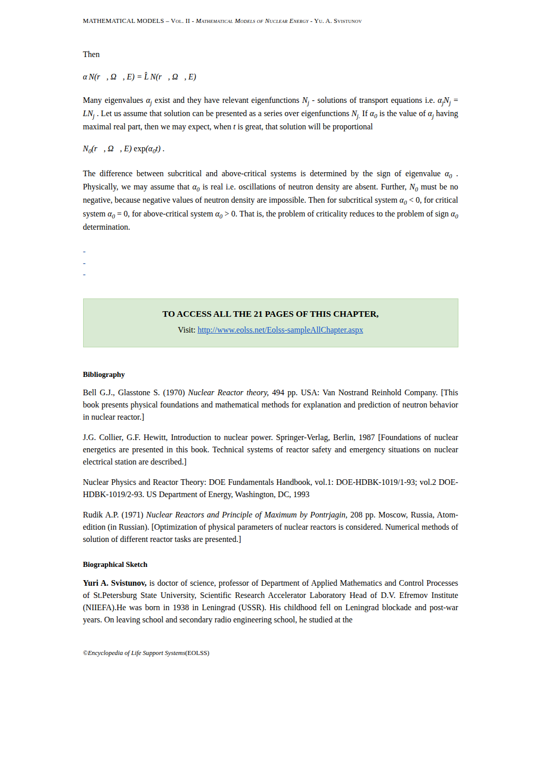MATHEMATICAL MODELS – Vol. II - Mathematical Models of Nuclear Energy - Yu. A. Svistunov
Then
α N(r⃗, Ω⃗, E) = L̂ N(r⃗, Ω⃗, E)
Many eigenvalues αj exist and they have relevant eigenfunctions Nj - solutions of transport equations i.e. αjNj = LNj . Let us assume that solution can be presented as a series over eigenfunctions Nj. If α0 is the value of αj having maximal real part, then we may expect, when t is great, that solution will be proportional
N0(r⃗, Ω⃗, E) exp(α0t) .
The difference between subcritical and above-critical systems is determined by the sign of eigenvalue α0 . Physically, we may assume that α0 is real i.e. oscillations of neutron density are absent. Further, N0 must be no negative, because negative values of neutron density are impossible. Then for subcritical system α0 < 0, for critical system α0 = 0, for above-critical system α0 > 0. That is, the problem of criticality reduces to the problem of sign α0 determination.
- - -
TO ACCESS ALL THE 21 PAGES OF THIS CHAPTER,
Visit: http://www.eolss.net/Eolss-sampleAllChapter.aspx
Bibliography
Bell G.J., Glasstone S. (1970) Nuclear Reactor theory, 494 pp. USA: Van Nostrand Reinhold Company. [This book presents physical foundations and mathematical methods for explanation and prediction of neutron behavior in nuclear reactor.]
J.G. Collier, G.F. Hewitt, Introduction to nuclear power. Springer-Verlag, Berlin, 1987 [Foundations of nuclear energetics are presented in this book. Technical systems of reactor safety and emergency situations on nuclear electrical station are described.]
Nuclear Physics and Reactor Theory: DOE Fundamentals Handbook, vol.1: DOE-HDBK-1019/1-93; vol.2 DOE-HDBK-1019/2-93. US Department of Energy, Washington, DC, 1993
Rudik A.P. (1971) Nuclear Reactors and Principle of Maximum by Pontrjagin, 208 pp. Moscow, Russia, Atom-edition (in Russian). [Optimization of physical parameters of nuclear reactors is considered. Numerical methods of solution of different reactor tasks are presented.]
Biographical Sketch
Yuri A. Svistunov, is doctor of science, professor of Department of Applied Mathematics and Control Processes of St.Petersburg State University, Scientific Research Accelerator Laboratory Head of D.V. Efremov Institute (NIIEFA).He was born in 1938 in Leningrad (USSR). His childhood fell on Leningrad blockade and post-war years. On leaving school and secondary radio engineering school, he studied at the
©Encyclopedia of Life Support Systems(EOLSS)